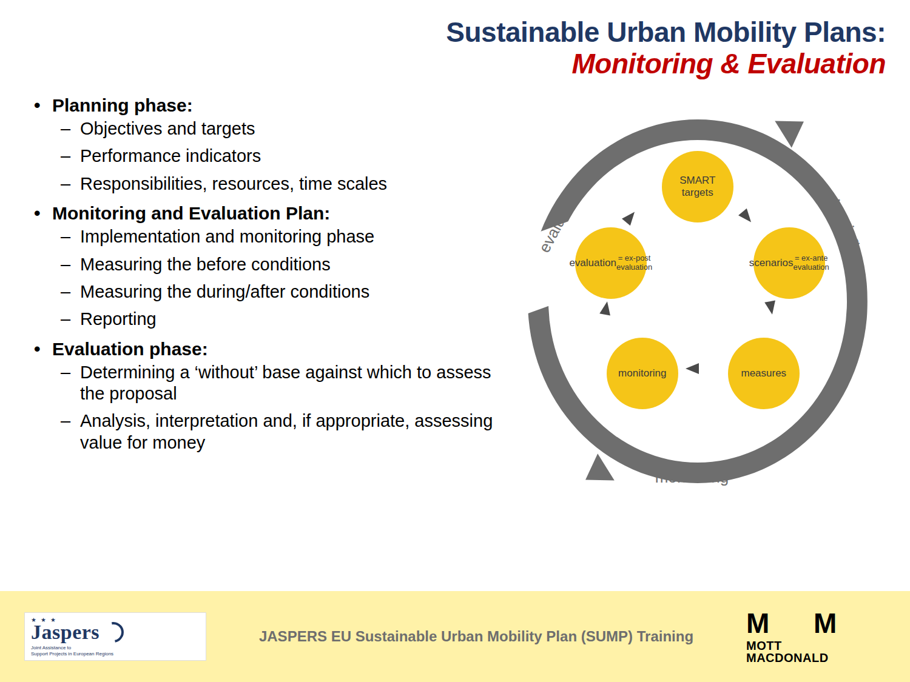Sustainable Urban Mobility Plans: Monitoring & Evaluation
Planning phase:
Objectives and targets
Performance indicators
Responsibilities, resources, time scales
Monitoring and Evaluation Plan:
Implementation and monitoring phase
Measuring the before conditions
Measuring the during/after conditions
Reporting
Evaluation phase:
Determining a ‘without’ base against which to assess the proposal
Analysis, interpretation and, if appropriate, assessing value for money
SMART
targets
scenarios
= ex-ante
evaluation
measures
monitoring
evaluation
= ex-post
evaluation
evaluation
planning
monitoring
★ ★ ★
Jaspers
Joint Assistance to
Support Projects in European Regions
JASPERS EU Sustainable Urban Mobility Plan (SUMP) Training
M M
MOTT
MACDONALD